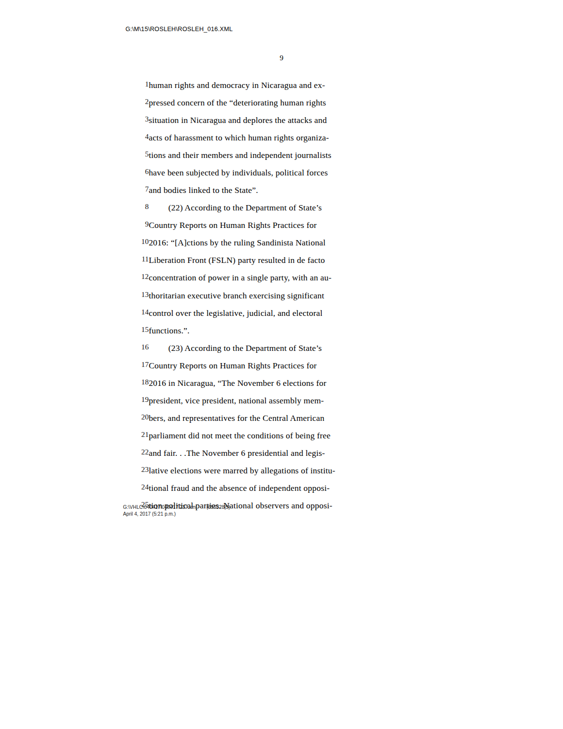G:\M\15\ROSLEH\ROSLEH_016.XML
9
| 1 | human rights and democracy in Nicaragua and ex- |
| 2 | pressed concern of the “deteriorating human rights |
| 3 | situation in Nicaragua and deplores the attacks and |
| 4 | acts of harassment to which human rights organiza- |
| 5 | tions and their members and independent journalists |
| 6 | have been subjected by individuals, political forces |
| 7 | and bodies linked to the State”. |
| 8 | (22) According to the Department of State’s |
| 9 | Country Reports on Human Rights Practices for |
| 10 | 2016: “[A]ctions by the ruling Sandinista National |
| 11 | Liberation Front (FSLN) party resulted in de facto |
| 12 | concentration of power in a single party, with an au- |
| 13 | thoritarian executive branch exercising significant |
| 14 | control over the legislative, judicial, and electoral |
| 15 | functions.”. |
| 16 | (23) According to the Department of State’s |
| 17 | Country Reports on Human Rights Practices for |
| 18 | 2016 in Nicaragua, “The November 6 elections for |
| 19 | president, vice president, national assembly mem- |
| 20 | bers, and representatives for the Central American |
| 21 | parliament did not meet the conditions of being free |
| 22 | and fair. . .The November 6 presidential and legis- |
| 23 | lative elections were marred by allegations of institu- |
| 24 | tional fraud and the absence of independent opposi- |
| 25 | tion political parties. National observers and opposi- |
G:\VHLC\040417\040417.237.xml (656328|5)
April 4, 2017 (5:21 p.m.)